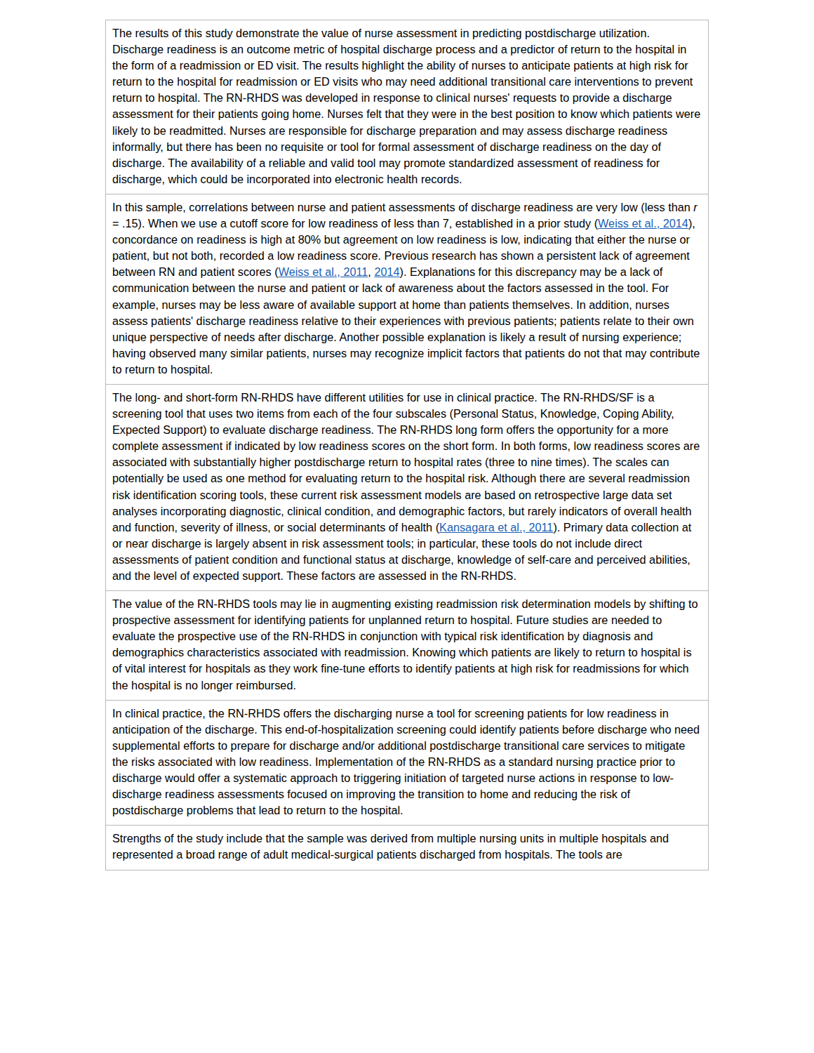| The results of this study demonstrate the value of nurse assessment in predicting postdischarge utilization. Discharge readiness is an outcome metric of hospital discharge process and a predictor of return to the hospital in the form of a readmission or ED visit. The results highlight the ability of nurses to anticipate patients at high risk for return to the hospital for readmission or ED visits who may need additional transitional care interventions to prevent return to hospital. The RN-RHDS was developed in response to clinical nurses' requests to provide a discharge assessment for their patients going home. Nurses felt that they were in the best position to know which patients were likely to be readmitted. Nurses are responsible for discharge preparation and may assess discharge readiness informally, but there has been no requisite or tool for formal assessment of discharge readiness on the day of discharge. The availability of a reliable and valid tool may promote standardized assessment of readiness for discharge, which could be incorporated into electronic health records. |
| In this sample, correlations between nurse and patient assessments of discharge readiness are very low (less than r = .15). When we use a cutoff score for low readiness of less than 7, established in a prior study ( Weiss et al., 2014 ), concordance on readiness is high at 80% but agreement on low readiness is low, indicating that either the nurse or patient, but not both, recorded a low readiness score. Previous research has shown a persistent lack of agreement between RN and patient scores ( Weiss et al., 2011 , 2014 ). Explanations for this discrepancy may be a lack of communication between the nurse and patient or lack of awareness about the factors assessed in the tool. For example, nurses may be less aware of available support at home than patients themselves. In addition, nurses assess patients' discharge readiness relative to their experiences with previous patients; patients relate to their own unique perspective of needs after discharge. Another possible explanation is likely a result of nursing experience; having observed many similar patients, nurses may recognize implicit factors that patients do not that may contribute to return to hospital. |
| The long- and short-form RN-RHDS have different utilities for use in clinical practice. The RN-RHDS/SF is a screening tool that uses two items from each of the four subscales (Personal Status, Knowledge, Coping Ability, Expected Support) to evaluate discharge readiness. The RN-RHDS long form offers the opportunity for a more complete assessment if indicated by low readiness scores on the short form. In both forms, low readiness scores are associated with substantially higher postdischarge return to hospital rates (three to nine times). The scales can potentially be used as one method for evaluating return to the hospital risk. Although there are several readmission risk identification scoring tools, these current risk assessment models are based on retrospective large data set analyses incorporating diagnostic, clinical condition, and demographic factors, but rarely indicators of overall health and function, severity of illness, or social determinants of health ( Kansagara et al., 2011 ). Primary data collection at or near discharge is largely absent in risk assessment tools; in particular, these tools do not include direct assessments of patient condition and functional status at discharge, knowledge of self-care and perceived abilities, and the level of expected support. These factors are assessed in the RN-RHDS. |
| The value of the RN-RHDS tools may lie in augmenting existing readmission risk determination models by shifting to prospective assessment for identifying patients for unplanned return to hospital. Future studies are needed to evaluate the prospective use of the RN-RHDS in conjunction with typical risk identification by diagnosis and demographics characteristics associated with readmission. Knowing which patients are likely to return to hospital is of vital interest for hospitals as they work fine-tune efforts to identify patients at high risk for readmissions for which the hospital is no longer reimbursed. |
| In clinical practice, the RN-RHDS offers the discharging nurse a tool for screening patients for low readiness in anticipation of the discharge. This end-of-hospitalization screening could identify patients before discharge who need supplemental efforts to prepare for discharge and/or additional postdischarge transitional care services to mitigate the risks associated with low readiness. Implementation of the RN-RHDS as a standard nursing practice prior to discharge would offer a systematic approach to triggering initiation of targeted nurse actions in response to low-discharge readiness assessments focused on improving the transition to home and reducing the risk of postdischarge problems that lead to return to the hospital. |
| Strengths of the study include that the sample was derived from multiple nursing units in multiple hospitals and represented a broad range of adult medical-surgical patients discharged from hospitals. The tools are |